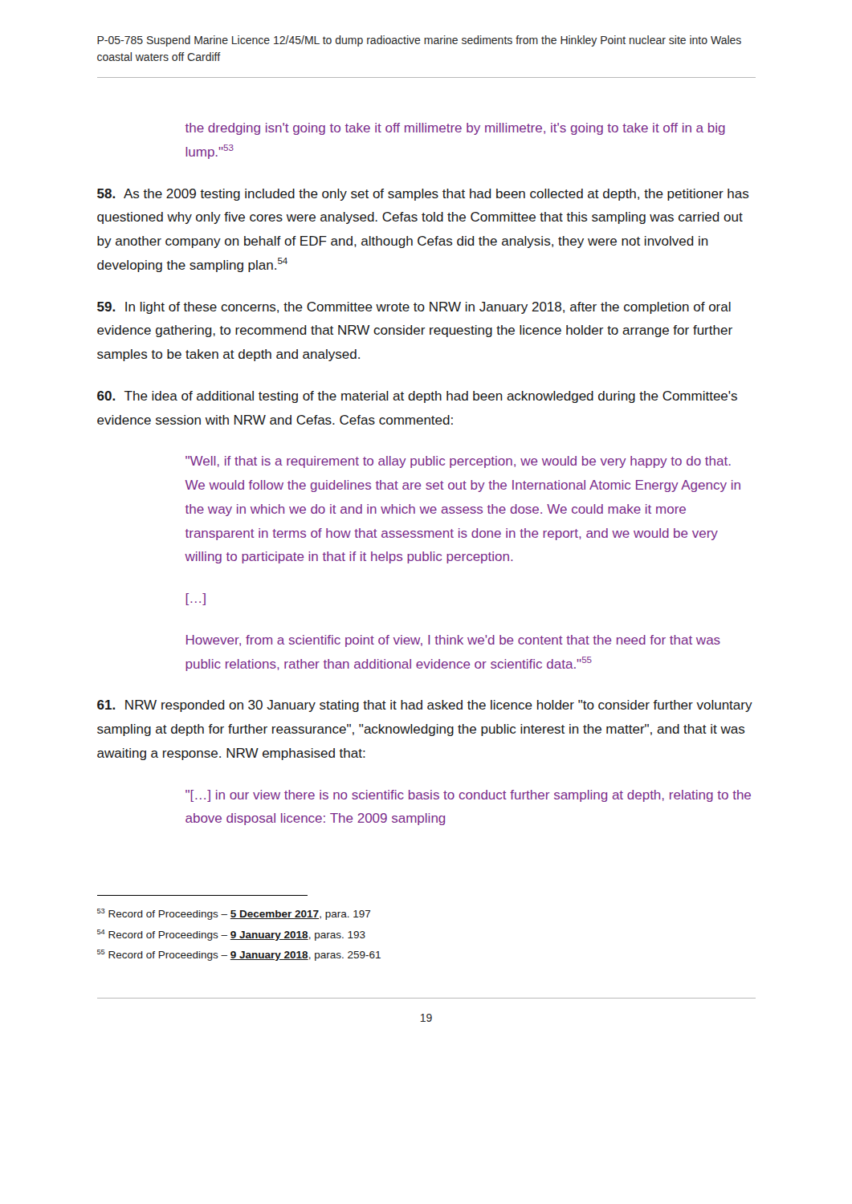P-05-785 Suspend Marine Licence 12/45/ML to dump radioactive marine sediments from the Hinkley Point nuclear site into Wales coastal waters off Cardiff
the dredging isn't going to take it off millimetre by millimetre, it's going to take it off in a big lump."53
58. As the 2009 testing included the only set of samples that had been collected at depth, the petitioner has questioned why only five cores were analysed. Cefas told the Committee that this sampling was carried out by another company on behalf of EDF and, although Cefas did the analysis, they were not involved in developing the sampling plan.54
59. In light of these concerns, the Committee wrote to NRW in January 2018, after the completion of oral evidence gathering, to recommend that NRW consider requesting the licence holder to arrange for further samples to be taken at depth and analysed.
60. The idea of additional testing of the material at depth had been acknowledged during the Committee's evidence session with NRW and Cefas. Cefas commented:
"Well, if that is a requirement to allay public perception, we would be very happy to do that. We would follow the guidelines that are set out by the International Atomic Energy Agency in the way in which we do it and in which we assess the dose. We could make it more transparent in terms of how that assessment is done in the report, and we would be very willing to participate in that if it helps public perception.
[…]
However, from a scientific point of view, I think we'd be content that the need for that was public relations, rather than additional evidence or scientific data."55
61. NRW responded on 30 January stating that it had asked the licence holder "to consider further voluntary sampling at depth for further reassurance", "acknowledging the public interest in the matter", and that it was awaiting a response. NRW emphasised that:
"[…] in our view there is no scientific basis to conduct further sampling at depth, relating to the above disposal licence: The 2009 sampling
53 Record of Proceedings – 5 December 2017, para. 197
54 Record of Proceedings – 9 January 2018, paras. 193
55 Record of Proceedings – 9 January 2018, paras. 259-61
19